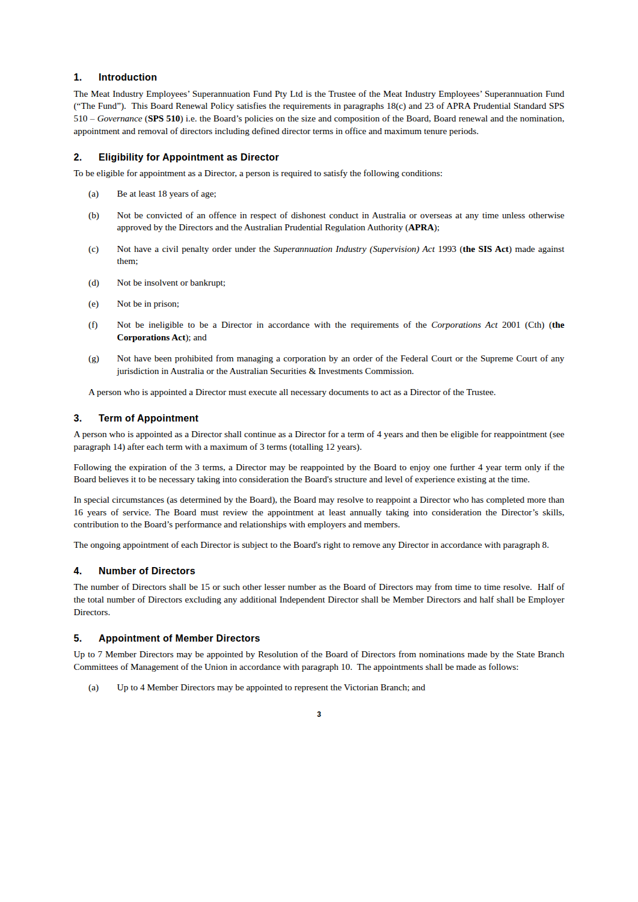1. Introduction
The Meat Industry Employees’ Superannuation Fund Pty Ltd is the Trustee of the Meat Industry Employees’ Superannuation Fund (“The Fund”). This Board Renewal Policy satisfies the requirements in paragraphs 18(c) and 23 of APRA Prudential Standard SPS 510 – Governance (SPS 510) i.e. the Board’s policies on the size and composition of the Board, Board renewal and the nomination, appointment and removal of directors including defined director terms in office and maximum tenure periods.
2. Eligibility for Appointment as Director
To be eligible for appointment as a Director, a person is required to satisfy the following conditions:
(a) Be at least 18 years of age;
(b) Not be convicted of an offence in respect of dishonest conduct in Australia or overseas at any time unless otherwise approved by the Directors and the Australian Prudential Regulation Authority (APRA);
(c) Not have a civil penalty order under the Superannuation Industry (Supervision) Act 1993 (the SIS Act) made against them;
(d) Not be insolvent or bankrupt;
(e) Not be in prison;
(f) Not be ineligible to be a Director in accordance with the requirements of the Corporations Act 2001 (Cth) (the Corporations Act); and
(g) Not have been prohibited from managing a corporation by an order of the Federal Court or the Supreme Court of any jurisdiction in Australia or the Australian Securities & Investments Commission.
A person who is appointed a Director must execute all necessary documents to act as a Director of the Trustee.
3. Term of Appointment
A person who is appointed as a Director shall continue as a Director for a term of 4 years and then be eligible for reappointment (see paragraph 14) after each term with a maximum of 3 terms (totalling 12 years).
Following the expiration of the 3 terms, a Director may be reappointed by the Board to enjoy one further 4 year term only if the Board believes it to be necessary taking into consideration the Board's structure and level of experience existing at the time.
In special circumstances (as determined by the Board), the Board may resolve to reappoint a Director who has completed more than 16 years of service. The Board must review the appointment at least annually taking into consideration the Director’s skills, contribution to the Board’s performance and relationships with employers and members.
The ongoing appointment of each Director is subject to the Board's right to remove any Director in accordance with paragraph 8.
4. Number of Directors
The number of Directors shall be 15 or such other lesser number as the Board of Directors may from time to time resolve. Half of the total number of Directors excluding any additional Independent Director shall be Member Directors and half shall be Employer Directors.
5. Appointment of Member Directors
Up to 7 Member Directors may be appointed by Resolution of the Board of Directors from nominations made by the State Branch Committees of Management of the Union in accordance with paragraph 10. The appointments shall be made as follows:
(a) Up to 4 Member Directors may be appointed to represent the Victorian Branch; and
3